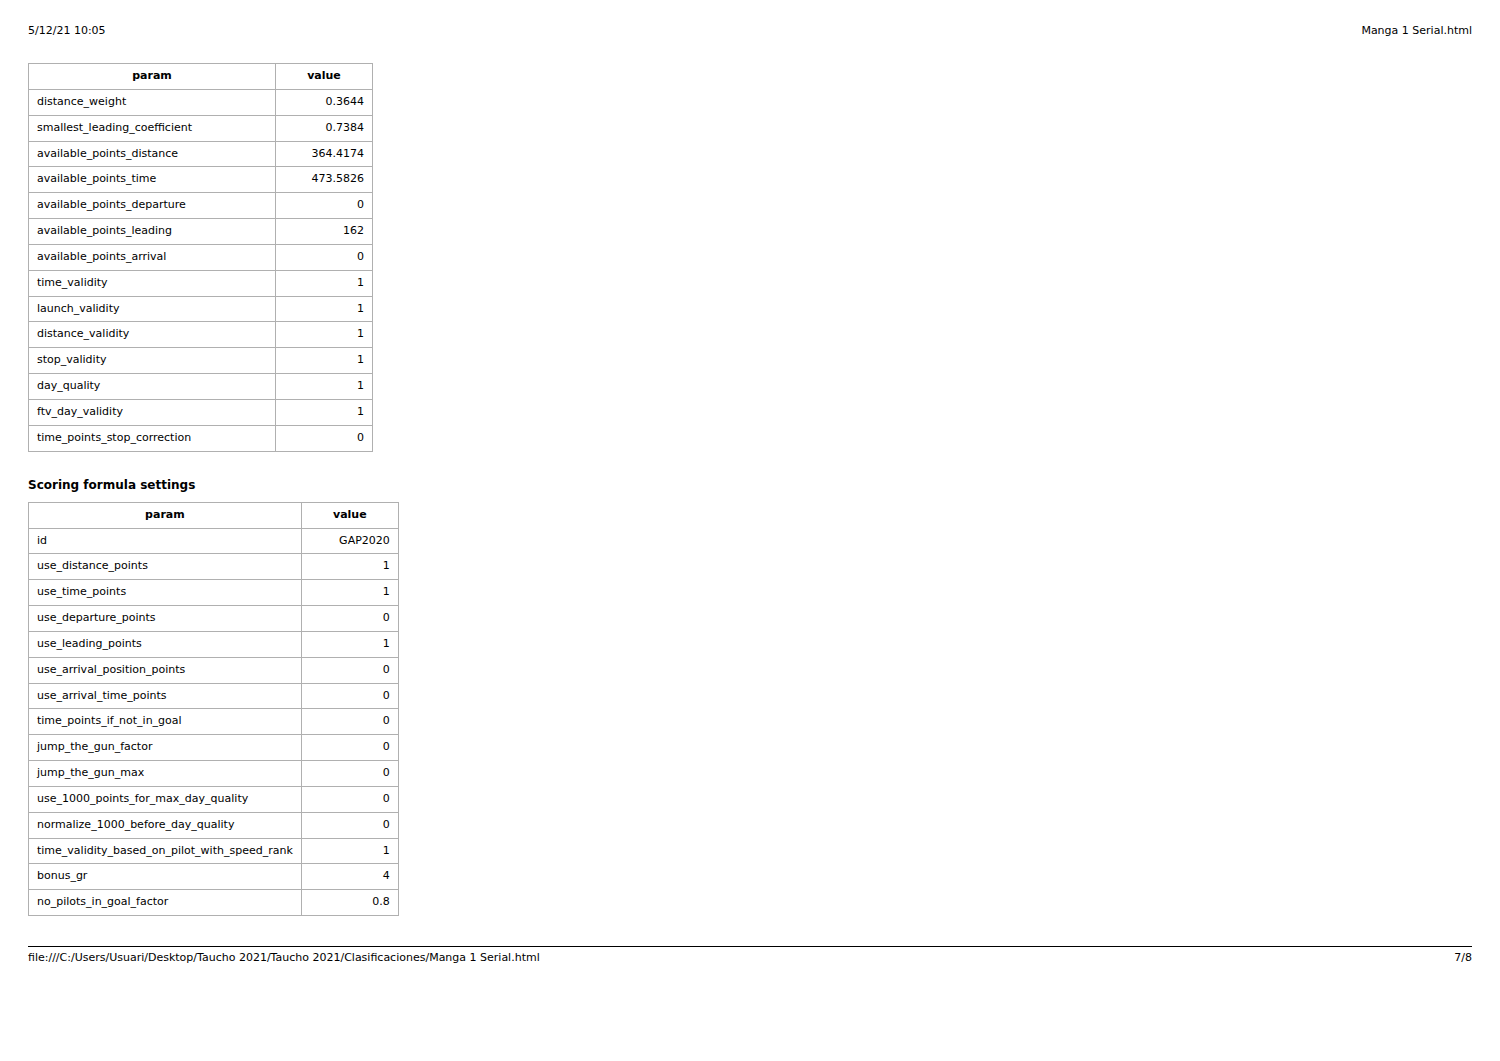5/12/21 10:05 Manga 1 Serial.html
| param | value |
| --- | --- |
| distance_weight | 0.3644 |
| smallest_leading_coefficient | 0.7384 |
| available_points_distance | 364.4174 |
| available_points_time | 473.5826 |
| available_points_departure | 0 |
| available_points_leading | 162 |
| available_points_arrival | 0 |
| time_validity | 1 |
| launch_validity | 1 |
| distance_validity | 1 |
| stop_validity | 1 |
| day_quality | 1 |
| ftv_day_validity | 1 |
| time_points_stop_correction | 0 |
Scoring formula settings
| param | value |
| --- | --- |
| id | GAP2020 |
| use_distance_points | 1 |
| use_time_points | 1 |
| use_departure_points | 0 |
| use_leading_points | 1 |
| use_arrival_position_points | 0 |
| use_arrival_time_points | 0 |
| time_points_if_not_in_goal | 0 |
| jump_the_gun_factor | 0 |
| jump_the_gun_max | 0 |
| use_1000_points_for_max_day_quality | 0 |
| normalize_1000_before_day_quality | 0 |
| time_validity_based_on_pilot_with_speed_rank | 1 |
| bonus_gr | 4 |
| no_pilots_in_goal_factor | 0.8 |
file:///C:/Users/Usuari/Desktop/Taucho 2021/Taucho 2021/Clasificaciones/Manga 1 Serial.html 7/8